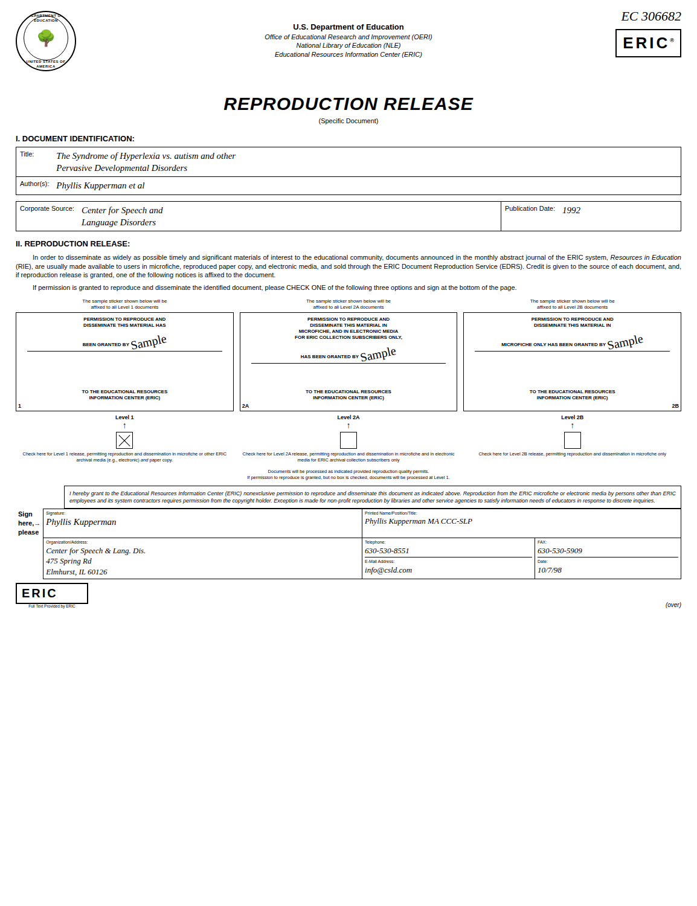EC 306682
DEPARTMENT OF EDUCATION
🌳
UNITED STATES OF AMERICA
U.S. Department of Education
Office of Educational Research and Improvement (OERI)
National Library of Education (NLE)
Educational Resources Information Center (ERIC)
ERIC®
REPRODUCTION RELEASE
(Specific Document)
I. DOCUMENT IDENTIFICATION:
| Title: | The Syndrome of Hyperlexia vs. autism and other Pervasive Developmental Disorders |
| Author(s): | Phyllis Kupperman et al |
| Corporate Source: | Center for Speech and Language Disorders | Publication Date: | 1992 |
II. REPRODUCTION RELEASE:
In order to disseminate as widely as possible timely and significant materials of interest to the educational community, documents announced in the monthly abstract journal of the ERIC system, Resources in Education (RIE), are usually made available to users in microfiche, reproduced paper copy, and electronic media, and sold through the ERIC Document Reproduction Service (EDRS). Credit is given to the source of each document, and, if reproduction release is granted, one of the following notices is affixed to the document.
If permission is granted to reproduce and disseminate the identified document, please CHECK ONE of the following three options and sign at the bottom of the page.
The sample sticker shown below will be
affixed to all Level 1 documents
PERMISSION TO REPRODUCE AND
DISSEMINATE THIS MATERIAL HAS
BEEN GRANTED BY
Sample
TO THE EDUCATIONAL RESOURCES
INFORMATION CENTER (ERIC)
1
Level 1
↑
Check here for Level 1 release, permitting reproduction and dissemination in microfiche or other ERIC archival media (e.g., electronic) and paper copy.
The sample sticker shown below will be
affixed to all Level 2A documents
PERMISSION TO REPRODUCE AND
DISSEMINATE THIS MATERIAL IN
MICROFICHE, AND IN ELECTRONIC MEDIA
FOR ERIC COLLECTION SUBSCRIBERS ONLY,
HAS BEEN GRANTED BY
Sample
TO THE EDUCATIONAL RESOURCES
INFORMATION CENTER (ERIC)
2A
Level 2A
↑
Check here for Level 2A release, permitting reproduction and dissemination in microfiche and in electronic media for ERIC archival collection subscribers only
The sample sticker shown below will be
affixed to all Level 2B documents
PERMISSION TO REPRODUCE AND
DISSEMINATE THIS MATERIAL IN
MICROFICHE ONLY HAS BEEN GRANTED BY
Sample
TO THE EDUCATIONAL RESOURCES
INFORMATION CENTER (ERIC)
2B
Level 2B
↑
Check here for Level 2B release, permitting reproduction and dissemination in microfiche only
Documents will be processed as indicated provided reproduction quality permits.
If permission to reproduce is granted, but no box is checked, documents will be processed at Level 1.
I hereby grant to the Educational Resources Information Center (ERIC) nonexclusive permission to reproduce and disseminate this document as indicated above. Reproduction from the ERIC microfiche or electronic media by persons other than ERIC employees and its system contractors requires permission from the copyright holder. Exception is made for non-profit reproduction by libraries and other service agencies to satisfy information needs of educators in response to discrete inquiries.
| Sign here,→ please | Signature: Phyllis Kupperman | Printed Name/Position/Title: Phyllis Kupperman MA CCC-SLP |
| | Organization/Address: Center for Speech & Lang. Dis. 475 Spring Rd Elmhurst, IL 60126 | Telephone: 630-530-8551 E-Mail Address: info@csld.com | FAX: 630-530-5909 Date: 10/7/98 |
ERIC
Full Text Provided by ERIC
(over)